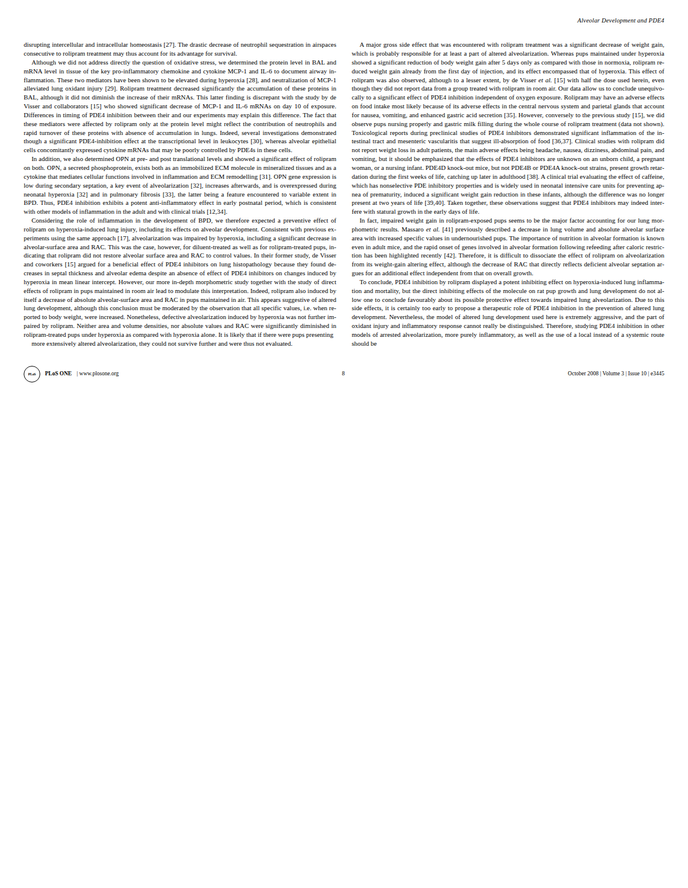Alveolar Development and PDE4
disrupting intercellular and intracellular homeostasis [27]. The drastic decrease of neutrophil sequestration in airspaces consecutive to rolipram treatment may thus account for its advantage for survival.
Although we did not address directly the question of oxidative stress, we determined the protein level in BAL and mRNA level in tissue of the key pro-inflammatory chemokine and cytokine MCP-1 and IL-6 to document airway inflammation. These two mediators have been shown to be elevated during hyperoxia [28], and neutralization of MCP-1 alleviated lung oxidant injury [29]. Rolipram treatment decreased significantly the accumulation of these proteins in BAL, although it did not diminish the increase of their mRNAs. This latter finding is discrepant with the study by de Visser and collaborators [15] who showed significant decrease of MCP-1 and IL-6 mRNAs on day 10 of exposure. Differences in timing of PDE4 inhibition between their and our experiments may explain this difference. The fact that these mediators were affected by rolipram only at the protein level might reflect the contribution of neutrophils and rapid turnover of these proteins with absence of accumulation in lungs. Indeed, several investigations demonstrated though a significant PDE4-inhibition effect at the transcriptional level in leukocytes [30], whereas alveolar epithelial cells concomitantly expressed cytokine mRNAs that may be poorly controlled by PDE4s in these cells.
In addition, we also determined OPN at pre- and post translational levels and showed a significant effect of rolipram on both. OPN, a secreted phosphoprotein, exists both as an immobilized ECM molecule in mineralized tissues and as a cytokine that mediates cellular functions involved in inflammation and ECM remodelling [31]. OPN gene expression is low during secondary septation, a key event of alveolarization [32], increases afterwards, and is overexpressed during neonatal hyperoxia [32] and in pulmonary fibrosis [33], the latter being a feature encountered to variable extent in BPD. Thus, PDE4 inhibition exhibits a potent anti-inflammatory effect in early postnatal period, which is consistent with other models of inflammation in the adult and with clinical trials [12,34].
Considering the role of inflammation in the development of BPD, we therefore expected a preventive effect of rolipram on hyperoxia-induced lung injury, including its effects on alveolar development. Consistent with previous experiments using the same approach [17], alveolarization was impaired by hyperoxia, including a significant decrease in alveolar-surface area and RAC. This was the case, however, for diluent-treated as well as for rolipram-treated pups, indicating that rolipram did not restore alveolar surface area and RAC to control values. In their former study, de Visser and coworkers [15] argued for a beneficial effect of PDE4 inhibitors on lung histopathology because they found decreases in septal thickness and alveolar edema despite an absence of effect of PDE4 inhibitors on changes induced by hyperoxia in mean linear intercept. However, our more in-depth morphometric study together with the study of direct effects of rolipram in pups maintained in room air lead to modulate this interpretation. Indeed, rolipram also induced by itself a decrease of absolute alveolar-surface area and RAC in pups maintained in air. This appears suggestive of altered lung development, although this conclusion must be moderated by the observation that all specific values, i.e. when reported to body weight, were increased. Nonetheless, defective alveolarization induced by hyperoxia was not further impaired by rolipram. Neither area and volume densities, nor absolute values and RAC were significantly diminished in rolipram-treated pups under hyperoxia as compared with hyperoxia alone. It is likely that if there were pups presenting
more extensively altered alveolarization, they could not survive further and were thus not evaluated.
A major gross side effect that was encountered with rolipram treatment was a significant decrease of weight gain, which is probably responsible for at least a part of altered alveolarization. Whereas pups maintained under hyperoxia showed a significant reduction of body weight gain after 5 days only as compared with those in normoxia, rolipram reduced weight gain already from the first day of injection, and its effect encompassed that of hyperoxia. This effect of rolipram was also observed, although to a lesser extent, by de Visser et al. [15] with half the dose used herein, even though they did not report data from a group treated with rolipram in room air. Our data allow us to conclude unequivocally to a significant effect of PDE4 inhibition independent of oxygen exposure. Rolipram may have an adverse effects on food intake most likely because of its adverse effects in the central nervous system and parietal glands that account for nausea, vomiting, and enhanced gastric acid secretion [35]. However, conversely to the previous study [15], we did observe pups nursing properly and gastric milk filling during the whole course of rolipram treatment (data not shown). Toxicological reports during preclinical studies of PDE4 inhibitors demonstrated significant inflammation of the intestinal tract and mesenteric vascularitis that suggest ill-absorption of food [36,37]. Clinical studies with rolipram did not report weight loss in adult patients, the main adverse effects being headache, nausea, dizziness, abdominal pain, and vomiting, but it should be emphasized that the effects of PDE4 inhibitors are unknown on an unborn child, a pregnant woman, or a nursing infant. PDE4D knock-out mice, but not PDE4B or PDE4A knock-out strains, present growth retardation during the first weeks of life, catching up later in adulthood [38]. A clinical trial evaluating the effect of caffeine, which has nonselective PDE inhibitory properties and is widely used in neonatal intensive care units for preventing apnea of prematurity, induced a significant weight gain reduction in these infants, although the difference was no longer present at two years of life [39,40]. Taken together, these observations suggest that PDE4 inhibitors may indeed interfere with statural growth in the early days of life.
In fact, impaired weight gain in rolipram-exposed pups seems to be the major factor accounting for our lung morphometric results. Massaro et al. [41] previously described a decrease in lung volume and absolute alveolar surface area with increased specific values in undernourished pups. The importance of nutrition in alveolar formation is known even in adult mice, and the rapid onset of genes involved in alveolar formation following refeeding after caloric restriction has been highlighted recently [42]. Therefore, it is difficult to dissociate the effect of rolipram on alveolarization from its weight-gain altering effect, although the decrease of RAC that directly reflects deficient alveolar septation argues for an additional effect independent from that on overall growth.
To conclude, PDE4 inhibition by rolipram displayed a potent inhibiting effect on hyperoxia-induced lung inflammation and mortality, but the direct inhibiting effects of the molecule on rat pup growth and lung development do not allow one to conclude favourably about its possible protective effect towards impaired lung alveolarization. Due to this side effects, it is certainly too early to propose a therapeutic role of PDE4 inhibition in the prevention of altered lung development. Nevertheless, the model of altered lung development used here is extremely aggressive, and the part of oxidant injury and inflammatory response cannot really be distinguished. Therefore, studying PDE4 inhibition in other models of arrested alveolarization, more purely inflammatory, as well as the use of a local instead of a systemic route should be
PLoS ONE | www.plosone.org 8 October 2008 | Volume 3 | Issue 10 | e3445